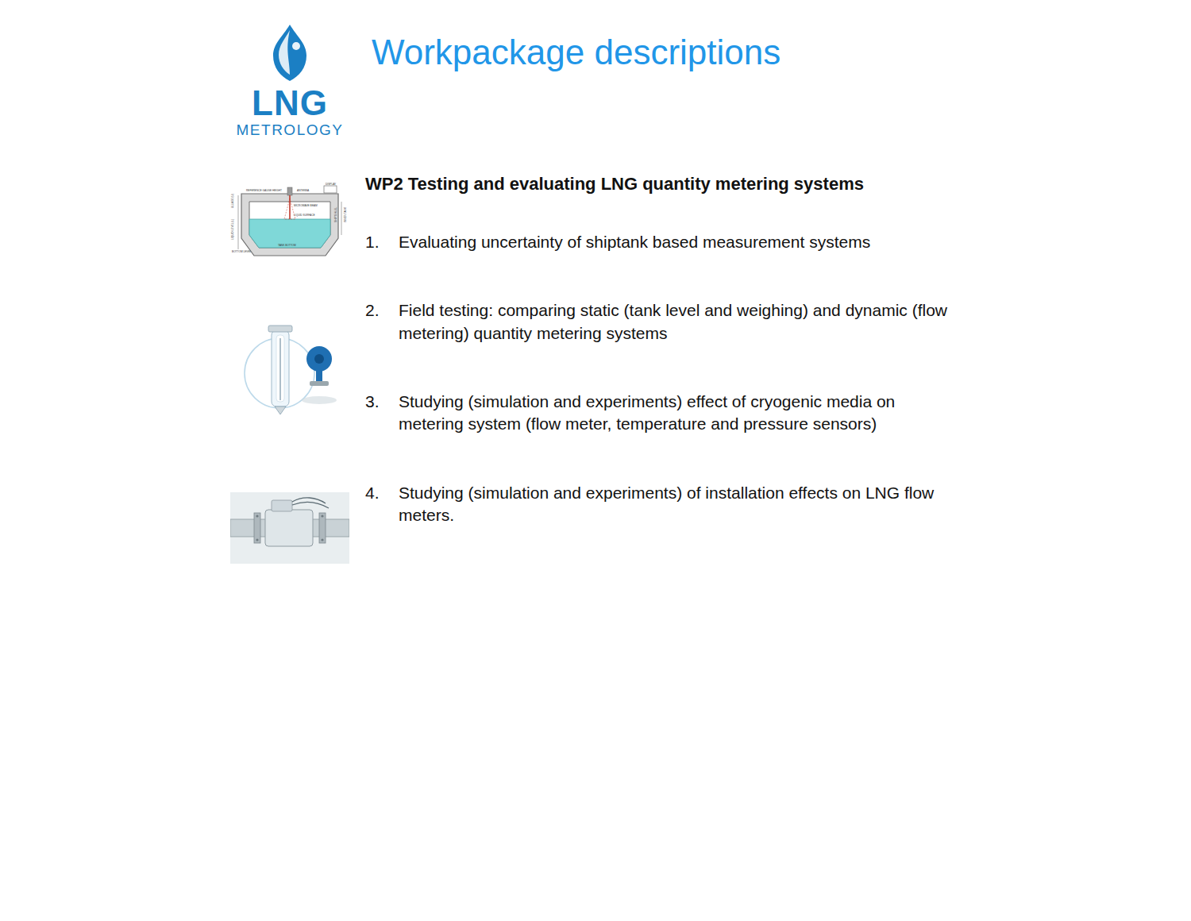LNG
METROLOGY
Workpackage descriptions
WP2 Testing and evaluating LNG quantity metering systems
Evaluating uncertainty of shiptank based measurement systems
Field testing: comparing static (tank level and weighing) and dynamic (flow metering) quantity metering systems
Studying (simulation and experiments) effect of cryogenic media on metering system (flow meter, temperature and pressure sensors)
Studying (simulation and experiments) of installation effects on LNG flow meters.
REFERENCE GAUGE HEIGHT ANTENNA DISPLAY MICROWAVE BEAM LIQUID SURFACE TANK BOTTOM ULLAGE (U) LIQUID LEVEL (L) BOTTOM LEVEL INNER TANK SHIP'S HULL